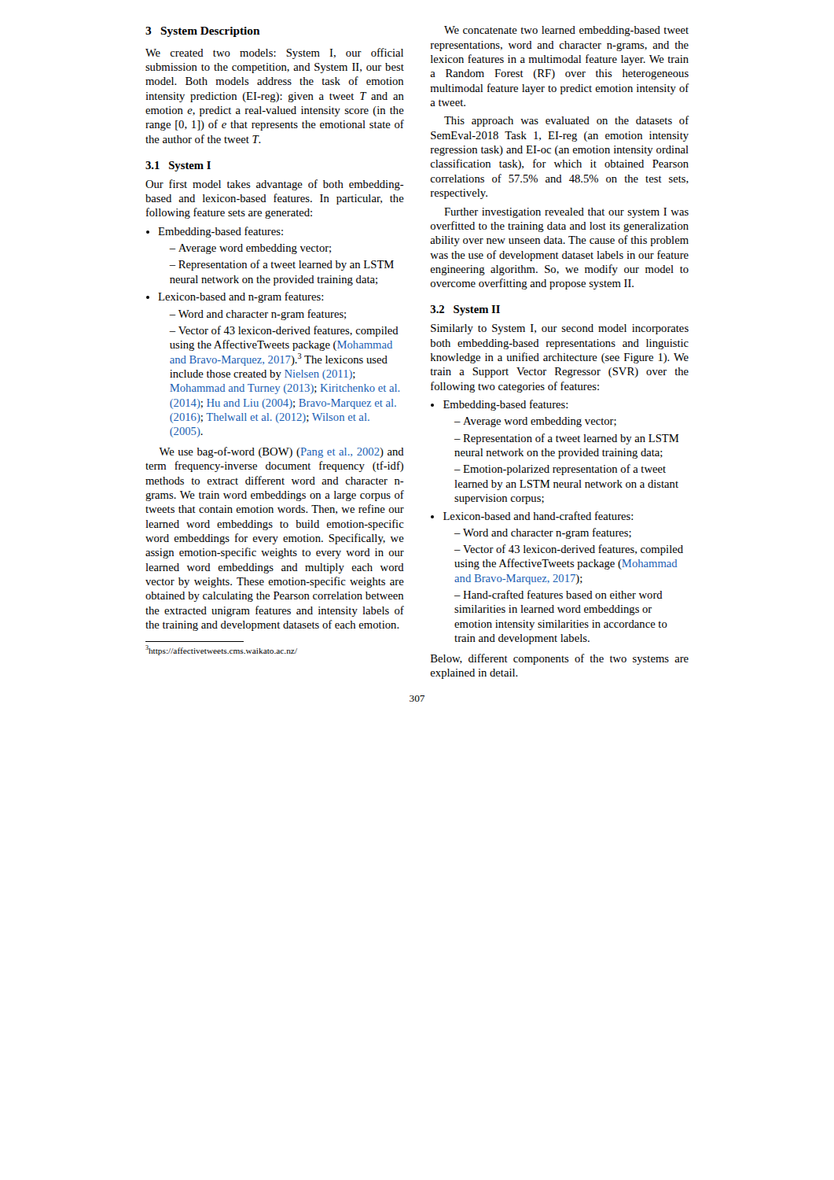3 System Description
We created two models: System I, our official submission to the competition, and System II, our best model. Both models address the task of emotion intensity prediction (EI-reg): given a tweet T and an emotion e, predict a real-valued intensity score (in the range [0, 1]) of e that represents the emotional state of the author of the tweet T.
3.1 System I
Our first model takes advantage of both embedding-based and lexicon-based features. In particular, the following feature sets are generated:
Embedding-based features:
Average word embedding vector;
Representation of a tweet learned by an LSTM neural network on the provided training data;
Lexicon-based and n-gram features:
Word and character n-gram features;
Vector of 43 lexicon-derived features, compiled using the AffectiveTweets package (Mohammad and Bravo-Marquez, 2017).3 The lexicons used include those created by Nielsen (2011); Mohammad and Turney (2013); Kiritchenko et al. (2014); Hu and Liu (2004); Bravo-Marquez et al. (2016); Thelwall et al. (2012); Wilson et al. (2005).
We use bag-of-word (BOW) (Pang et al., 2002) and term frequency-inverse document frequency (tf-idf) methods to extract different word and character n-grams. We train word embeddings on a large corpus of tweets that contain emotion words. Then, we refine our learned word embeddings to build emotion-specific word embeddings for every emotion. Specifically, we assign emotion-specific weights to every word in our learned word embeddings and multiply each word vector by weights. These emotion-specific weights are obtained by calculating the Pearson correlation between the extracted unigram features and intensity labels of the training and development datasets of each emotion.
3https://affectivetweets.cms.waikato.ac.nz/
We concatenate two learned embedding-based tweet representations, word and character n-grams, and the lexicon features in a multimodal feature layer. We train a Random Forest (RF) over this heterogeneous multimodal feature layer to predict emotion intensity of a tweet.
This approach was evaluated on the datasets of SemEval-2018 Task 1, EI-reg (an emotion intensity regression task) and EI-oc (an emotion intensity ordinal classification task), for which it obtained Pearson correlations of 57.5% and 48.5% on the test sets, respectively.
Further investigation revealed that our system I was overfitted to the training data and lost its generalization ability over new unseen data. The cause of this problem was the use of development dataset labels in our feature engineering algorithm. So, we modify our model to overcome overfitting and propose system II.
3.2 System II
Similarly to System I, our second model incorporates both embedding-based representations and linguistic knowledge in a unified architecture (see Figure 1). We train a Support Vector Regressor (SVR) over the following two categories of features:
Embedding-based features:
Average word embedding vector;
Representation of a tweet learned by an LSTM neural network on the provided training data;
Emotion-polarized representation of a tweet learned by an LSTM neural network on a distant supervision corpus;
Lexicon-based and hand-crafted features:
Word and character n-gram features;
Vector of 43 lexicon-derived features, compiled using the AffectiveTweets package (Mohammad and Bravo-Marquez, 2017);
Hand-crafted features based on either word similarities in learned word embeddings or emotion intensity similarities in accordance to train and development labels.
Below, different components of the two systems are explained in detail.
307